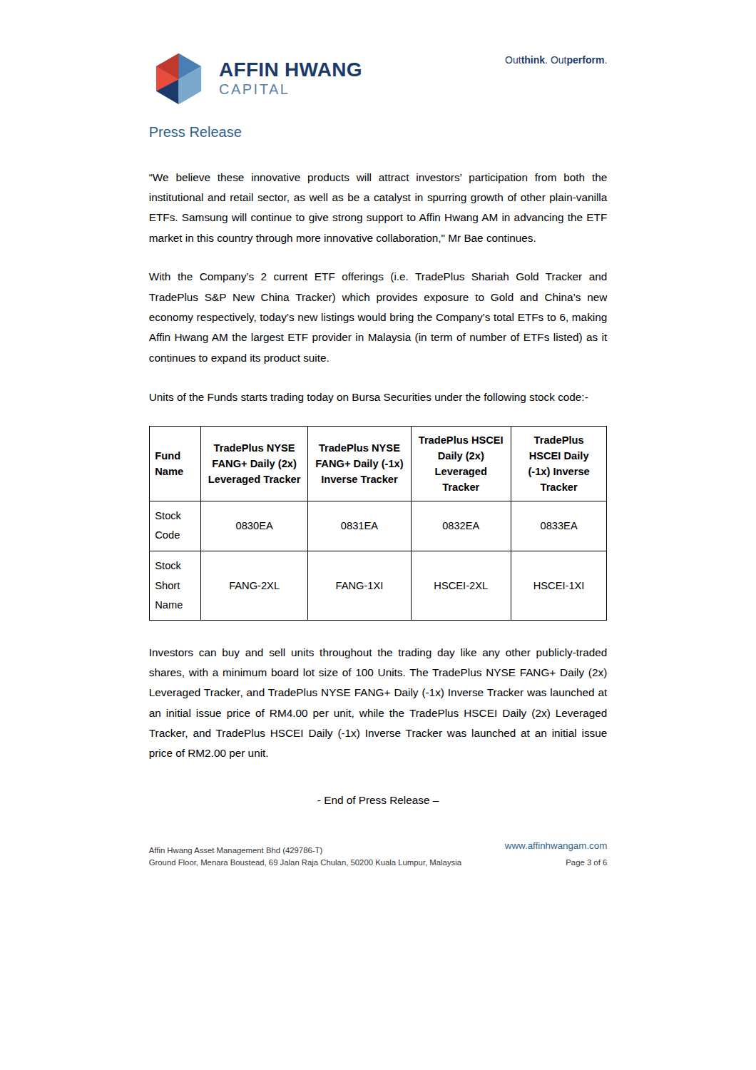AFFIN HWANG
CAPITAL
Outthink. Outperform.
Press Release
“We believe these innovative products will attract investors’ participation from both the institutional and retail sector, as well as be a catalyst in spurring growth of other plain-vanilla ETFs. Samsung will continue to give strong support to Affin Hwang AM in advancing the ETF market in this country through more innovative collaboration," Mr Bae continues.
With the Company’s 2 current ETF offerings (i.e. TradePlus Shariah Gold Tracker and TradePlus S&P New China Tracker) which provides exposure to Gold and China’s new economy respectively, today’s new listings would bring the Company’s total ETFs to 6, making Affin Hwang AM the largest ETF provider in Malaysia (in term of number of ETFs listed) as it continues to expand its product suite.
Units of the Funds starts trading today on Bursa Securities under the following stock code:-
| Fund Name | TradePlus NYSE FANG+ Daily (2x) Leveraged Tracker | TradePlus NYSE FANG+ Daily (-1x) Inverse Tracker | TradePlus HSCEI Daily (2x) Leveraged Tracker | TradePlus HSCEI Daily (-1x) Inverse Tracker |
| --- | --- | --- | --- | --- |
| Stock Code | 0830EA | 0831EA | 0832EA | 0833EA |
| Stock Short Name | FANG-2XL | FANG-1XI | HSCEI-2XL | HSCEI-1XI |
Investors can buy and sell units throughout the trading day like any other publicly-traded shares, with a minimum board lot size of 100 Units. The TradePlus NYSE FANG+ Daily (2x) Leveraged Tracker, and TradePlus NYSE FANG+ Daily (-1x) Inverse Tracker was launched at an initial issue price of RM4.00 per unit, while the TradePlus HSCEI Daily (2x) Leveraged Tracker, and TradePlus HSCEI Daily (-1x) Inverse Tracker was launched at an initial issue price of RM2.00 per unit.
- End of Press Release –
Affin Hwang Asset Management Bhd (429786-T)
Ground Floor, Menara Boustead, 69 Jalan Raja Chulan, 50200 Kuala Lumpur, Malaysia
www.affinhwangam.com
Page 3 of 6